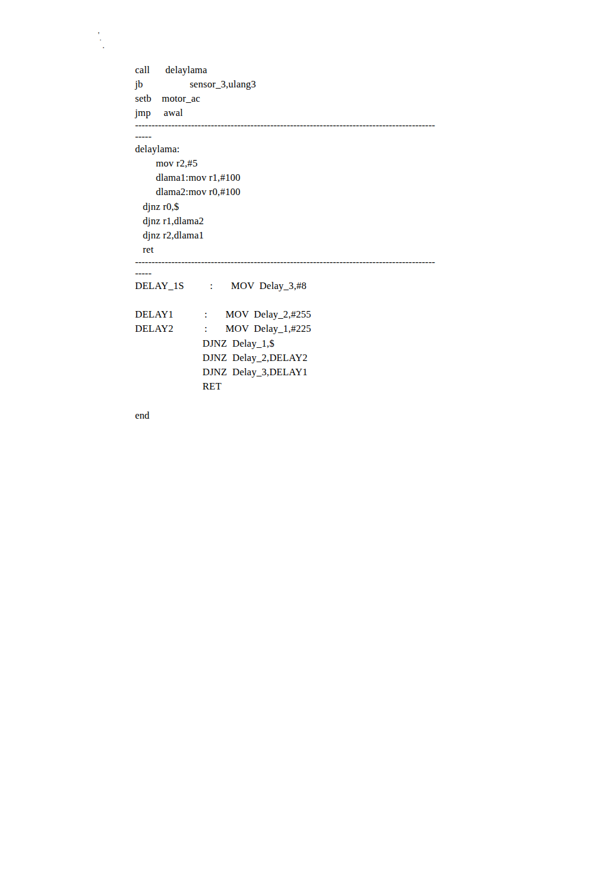'.
.
call      delaylama
jb                  sensor_3,ulang3
setb    motor_ac
jmp     awal
-------------------------------------------------------------------------------------------
-----
delaylama:
        mov r2,#5
        dlama1:mov r1,#100
        dlama2:mov r0,#100
   djnz r0,$
   djnz r1,dlama2
   djnz r2,dlama1
   ret
-------------------------------------------------------------------------------------------
-----
DELAY_1S          :       MOV  Delay_3,#8

DELAY1            :       MOV  Delay_2,#255
DELAY2            :       MOV  Delay_1,#225
                          DJNZ  Delay_1,$
                          DJNZ  Delay_2,DELAY2
                          DJNZ  Delay_3,DELAY1
                          RET
end